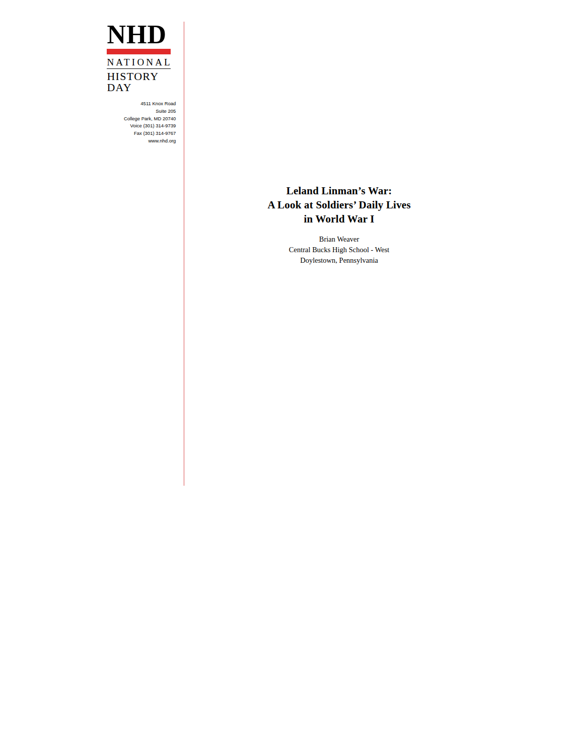NHD
NATIONAL
HISTORY DAY
4511 Knox Road
Suite 205
College Park, MD 20740
Voice (301) 314-9739
Fax (301) 314-9767
www.nhd.org
Leland Linman’s War:
A Look at Soldiers’ Daily Lives
in World War I
Brian Weaver
Central Bucks High School - West
Doylestown, Pennsylvania